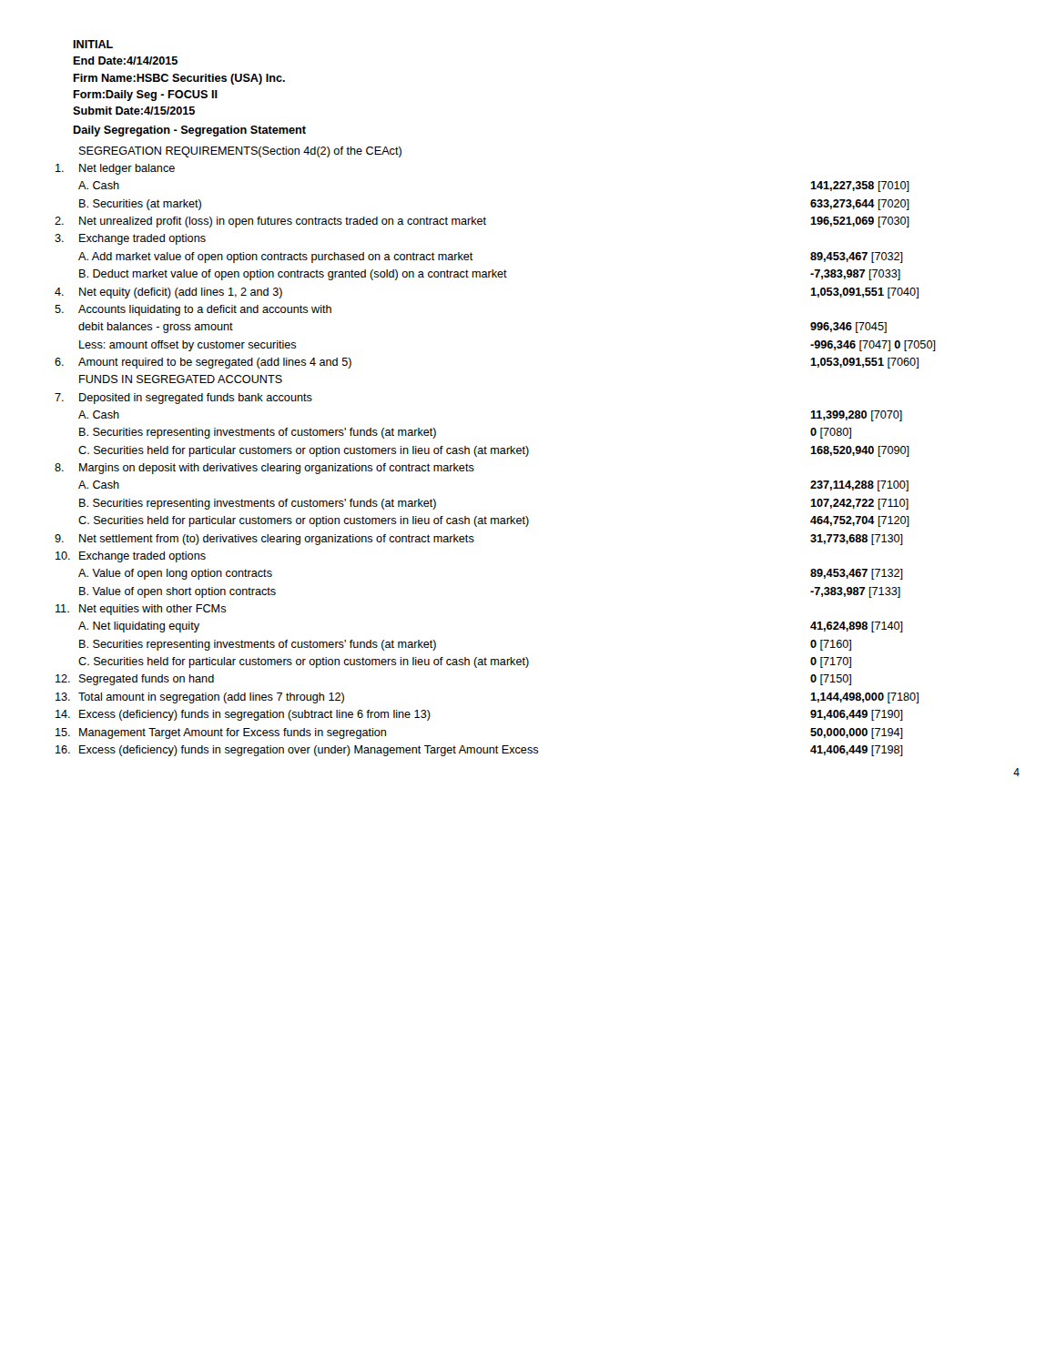INITIAL
End Date:4/14/2015
Firm Name:HSBC Securities (USA) Inc.
Form:Daily Seg - FOCUS II
Submit Date:4/15/2015
Daily Segregation - Segregation Statement
| | SEGREGATION REQUIREMENTS(Section 4d(2) of the CEAct) | |
| 1. | Net ledger balance | |
| | A. Cash | 141,227,358 [7010] |
| | B. Securities (at market) | 633,273,644 [7020] |
| 2. | Net unrealized profit (loss) in open futures contracts traded on a contract market | 196,521,069 [7030] |
| 3. | Exchange traded options | |
| | A. Add market value of open option contracts purchased on a contract market | 89,453,467 [7032] |
| | B. Deduct market value of open option contracts granted (sold) on a contract market | -7,383,987 [7033] |
| 4. | Net equity (deficit) (add lines 1, 2 and 3) | 1,053,091,551 [7040] |
| 5. | Accounts liquidating to a deficit and accounts with | |
| | debit balances - gross amount | 996,346 [7045] |
| | Less: amount offset by customer securities | -996,346 [7047] 0 [7050] |
| 6. | Amount required to be segregated (add lines 4 and 5) | 1,053,091,551 [7060] |
| | FUNDS IN SEGREGATED ACCOUNTS | |
| 7. | Deposited in segregated funds bank accounts | |
| | A. Cash | 11,399,280 [7070] |
| | B. Securities representing investments of customers' funds (at market) | 0 [7080] |
| | C. Securities held for particular customers or option customers in lieu of cash (at market) | 168,520,940 [7090] |
| 8. | Margins on deposit with derivatives clearing organizations of contract markets | |
| | A. Cash | 237,114,288 [7100] |
| | B. Securities representing investments of customers' funds (at market) | 107,242,722 [7110] |
| | C. Securities held for particular customers or option customers in lieu of cash (at market) | 464,752,704 [7120] |
| 9. | Net settlement from (to) derivatives clearing organizations of contract markets | 31,773,688 [7130] |
| 10. | Exchange traded options | |
| | A. Value of open long option contracts | 89,453,467 [7132] |
| | B. Value of open short option contracts | -7,383,987 [7133] |
| 11. | Net equities with other FCMs | |
| | A. Net liquidating equity | 41,624,898 [7140] |
| | B. Securities representing investments of customers' funds (at market) | 0 [7160] |
| | C. Securities held for particular customers or option customers in lieu of cash (at market) | 0 [7170] |
| 12. | Segregated funds on hand | 0 [7150] |
| 13. | Total amount in segregation (add lines 7 through 12) | 1,144,498,000 [7180] |
| 14. | Excess (deficiency) funds in segregation (subtract line 6 from line 13) | 91,406,449 [7190] |
| 15. | Management Target Amount for Excess funds in segregation | 50,000,000 [7194] |
| 16. | Excess (deficiency) funds in segregation over (under) Management Target Amount Excess | 41,406,449 [7198] |
4